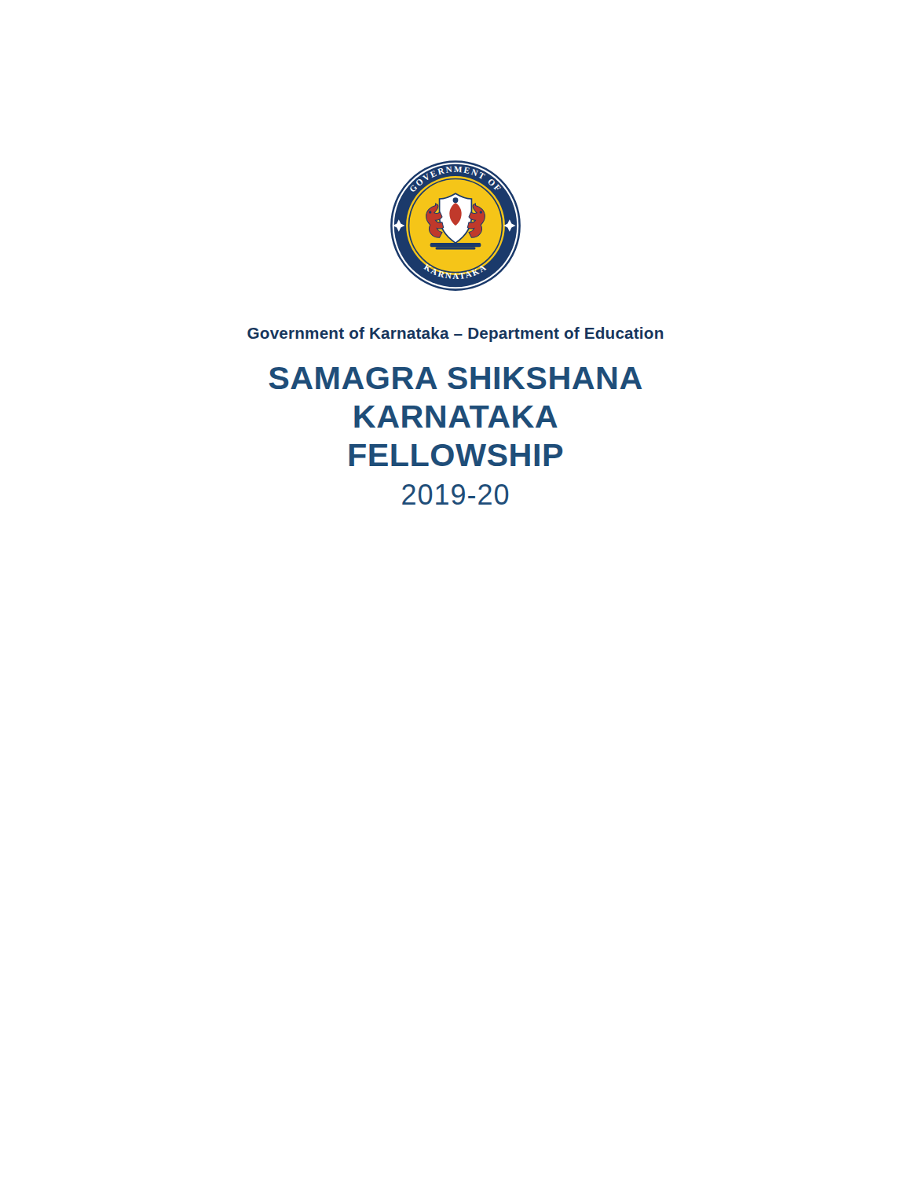GOVERNMENT OF KARNATAKA
Government of Karnataka – Department of Education
Samagra Shikshana Karnataka
Fellowship
2019-20